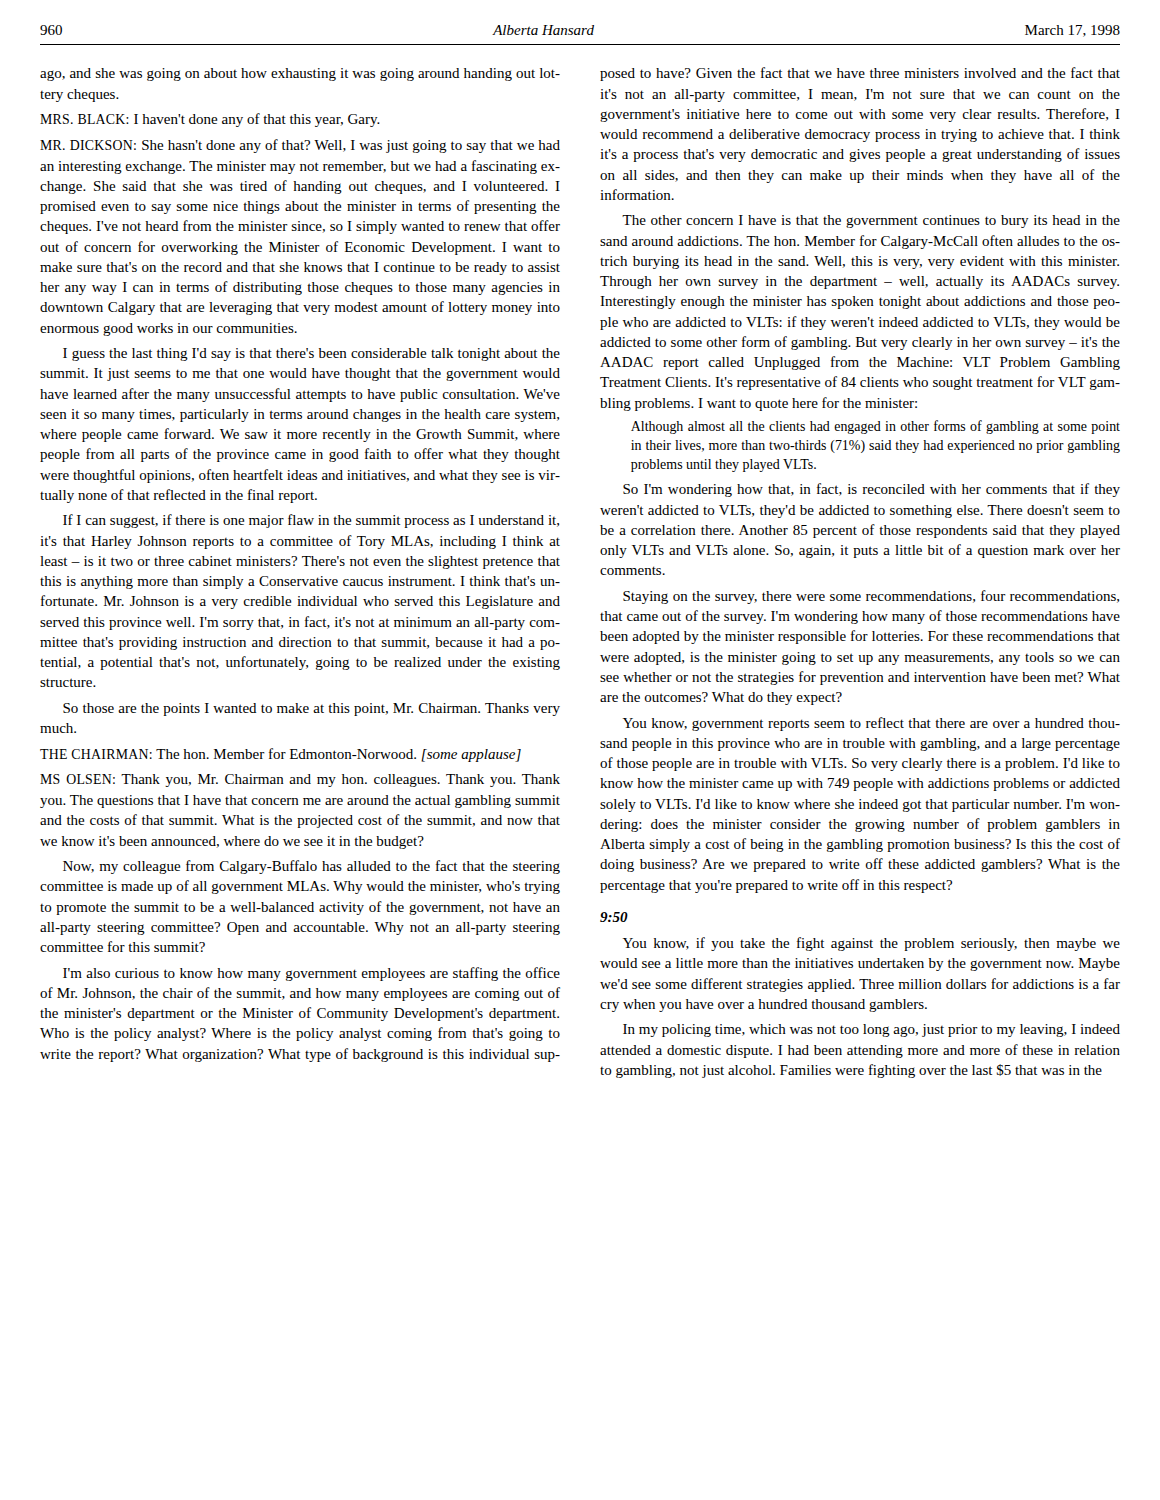960 Alberta Hansard March 17, 1998
ago, and she was going on about how exhausting it was going around handing out lottery cheques.
Mrs. Black: I haven't done any of that this year, Gary.
Mr. Dickson: She hasn't done any of that? Well, I was just going to say that we had an interesting exchange. The minister may not remember, but we had a fascinating exchange. She said that she was tired of handing out cheques, and I volunteered. I promised even to say some nice things about the minister in terms of presenting the cheques. I've not heard from the minister since, so I simply wanted to renew that offer out of concern for overworking the Minister of Economic Development. I want to make sure that's on the record and that she knows that I continue to be ready to assist her any way I can in terms of distributing those cheques to those many agencies in downtown Calgary that are leveraging that very modest amount of lottery money into enormous good works in our communities.
I guess the last thing I'd say is that there's been considerable talk tonight about the summit. It just seems to me that one would have thought that the government would have learned after the many unsuccessful attempts to have public consultation. We've seen it so many times, particularly in terms around changes in the health care system, where people came forward. We saw it more recently in the Growth Summit, where people from all parts of the province came in good faith to offer what they thought were thoughtful opinions, often heartfelt ideas and initiatives, and what they see is virtually none of that reflected in the final report.
If I can suggest, if there is one major flaw in the summit process as I understand it, it's that Harley Johnson reports to a committee of Tory MLAs, including I think at least – is it two or three cabinet ministers? There's not even the slightest pretence that this is anything more than simply a Conservative caucus instrument. I think that's unfortunate. Mr. Johnson is a very credible individual who served this Legislature and served this province well. I'm sorry that, in fact, it's not at minimum an all-party committee that's providing instruction and direction to that summit, because it had a potential, a potential that's not, unfortunately, going to be realized under the existing structure.
So those are the points I wanted to make at this point, Mr. Chairman. Thanks very much.
The Chairman: The hon. Member for Edmonton-Norwood. [some applause]
Ms Olsen: Thank you, Mr. Chairman and my hon. colleagues. Thank you. Thank you. The questions that I have that concern me are around the actual gambling summit and the costs of that summit. What is the projected cost of the summit, and now that we know it's been announced, where do we see it in the budget?
Now, my colleague from Calgary-Buffalo has alluded to the fact that the steering committee is made up of all government MLAs. Why would the minister, who's trying to promote the summit to be a well-balanced activity of the government, not have an all-party steering committee? Open and accountable. Why not an all-party steering committee for this summit?
I'm also curious to know how many government employees are staffing the office of Mr. Johnson, the chair of the summit, and how many employees are coming out of the minister's department or the Minister of Community Development's department. Who is the policy analyst? Where is the policy analyst coming from that's going to write the report? What organization? What type of background is this individual supposed to have? Given the fact that we have three ministers involved and the fact that it's not an all-party committee, I mean, I'm not sure that we can count on the government's initiative here to come out with some very clear results. Therefore, I would recommend a deliberative democracy process in trying to achieve that. I think it's a process that's very democratic and gives people a great understanding of issues on all sides, and then they can make up their minds when they have all of the information.
The other concern I have is that the government continues to bury its head in the sand around addictions. The hon. Member for Calgary-McCall often alludes to the ostrich burying its head in the sand. Well, this is very, very evident with this minister. Through her own survey in the department – well, actually its AADACs survey. Interestingly enough the minister has spoken tonight about addictions and those people who are addicted to VLTs: if they weren't indeed addicted to VLTs, they would be addicted to some other form of gambling. But very clearly in her own survey – it's the AADAC report called Unplugged from the Machine: VLT Problem Gambling Treatment Clients. It's representative of 84 clients who sought treatment for VLT gambling problems. I want to quote here for the minister:
Although almost all the clients had engaged in other forms of gambling at some point in their lives, more than two-thirds (71%) said they had experienced no prior gambling problems until they played VLTs.
So I'm wondering how that, in fact, is reconciled with her comments that if they weren't addicted to VLTs, they'd be addicted to something else. There doesn't seem to be a correlation there. Another 85 percent of those respondents said that they played only VLTs and VLTs alone. So, again, it puts a little bit of a question mark over her comments.
Staying on the survey, there were some recommendations, four recommendations, that came out of the survey. I'm wondering how many of those recommendations have been adopted by the minister responsible for lotteries. For these recommendations that were adopted, is the minister going to set up any measurements, any tools so we can see whether or not the strategies for prevention and intervention have been met? What are the outcomes? What do they expect?
You know, government reports seem to reflect that there are over a hundred thousand people in this province who are in trouble with gambling, and a large percentage of those people are in trouble with VLTs. So very clearly there is a problem. I'd like to know how the minister came up with 749 people with addictions problems or addicted solely to VLTs. I'd like to know where she indeed got that particular number. I'm wondering: does the minister consider the growing number of problem gamblers in Alberta simply a cost of being in the gambling promotion business? Is this the cost of doing business? Are we prepared to write off these addicted gamblers? What is the percentage that you're prepared to write off in this respect?
9:50
You know, if you take the fight against the problem seriously, then maybe we would see a little more than the initiatives undertaken by the government now. Maybe we'd see some different strategies applied. Three million dollars for addictions is a far cry when you have over a hundred thousand gamblers.
In my policing time, which was not too long ago, just prior to my leaving, I indeed attended a domestic dispute. I had been attending more and more of these in relation to gambling, not just alcohol. Families were fighting over the last $5 that was in the